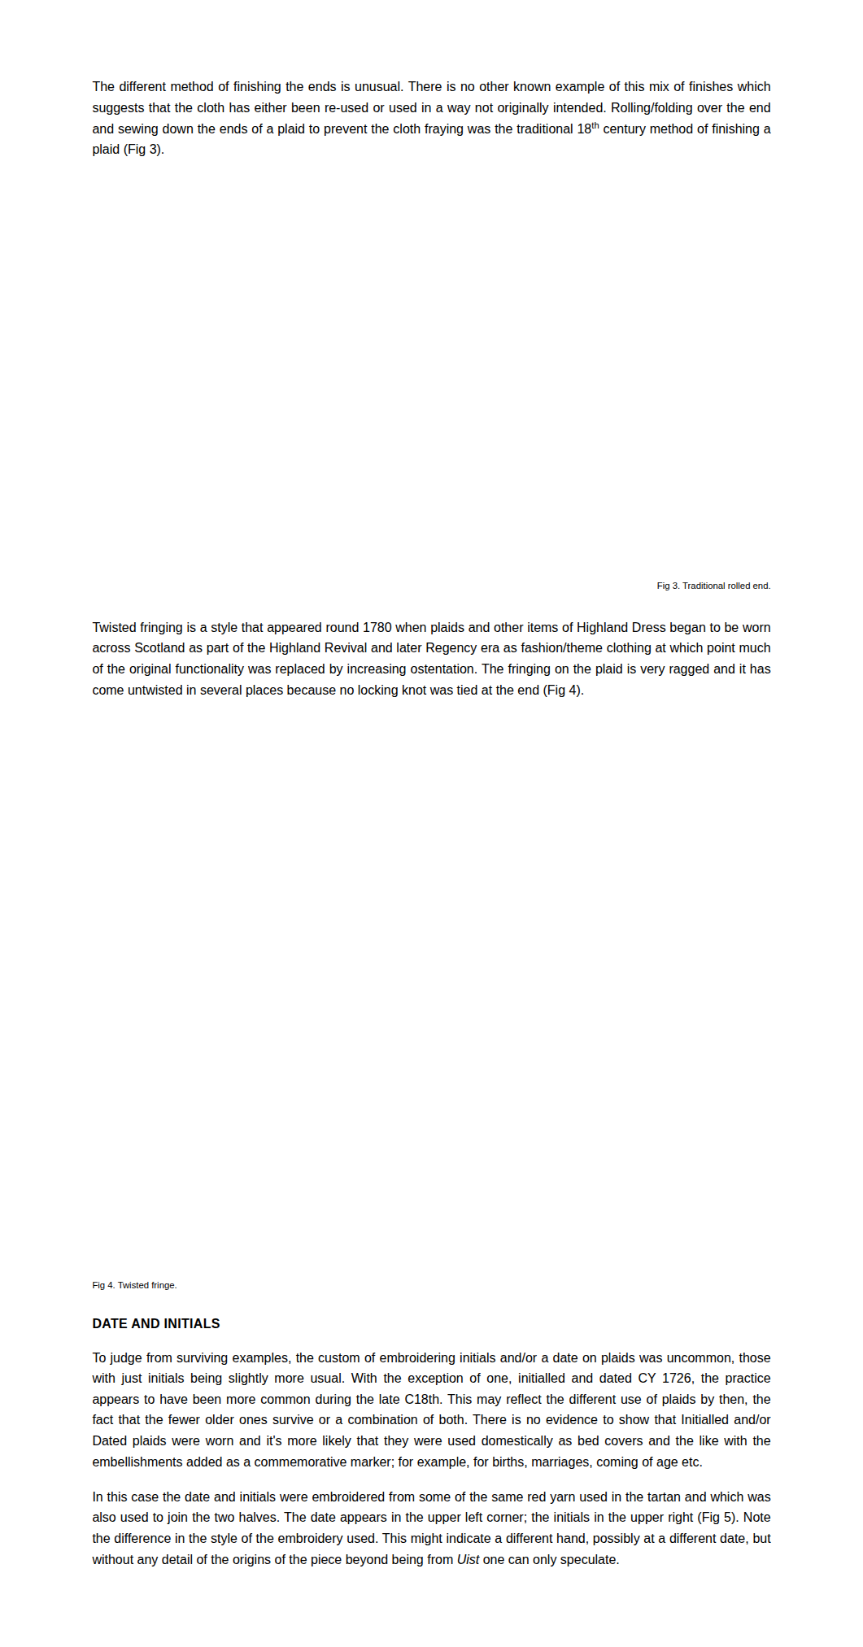The different method of finishing the ends is unusual. There is no other known example of this mix of finishes which suggests that the cloth has either been re-used or used in a way not originally intended. Rolling/folding over the end and sewing down the ends of a plaid to prevent the cloth fraying was the traditional 18th century method of finishing a plaid (Fig 3).
Fig 3. Traditional rolled end.
Twisted fringing is a style that appeared round 1780 when plaids and other items of Highland Dress began to be worn across Scotland as part of the Highland Revival and later Regency era as fashion/theme clothing at which point much of the original functionality was replaced by increasing ostentation. The fringing on the plaid is very ragged and it has come untwisted in several places because no locking knot was tied at the end (Fig 4).
Fig 4. Twisted fringe.
Date and Initials
To judge from surviving examples, the custom of embroidering initials and/or a date on plaids was uncommon, those with just initials being slightly more usual. With the exception of one, initialled and dated CY 1726, the practice appears to have been more common during the late C18th. This may reflect the different use of plaids by then, the fact that the fewer older ones survive or a combination of both. There is no evidence to show that Initialled and/or Dated plaids were worn and it's more likely that they were used domestically as bed covers and the like with the embellishments added as a commemorative marker; for example, for births, marriages, coming of age etc.
In this case the date and initials were embroidered from some of the same red yarn used in the tartan and which was also used to join the two halves. The date appears in the upper left corner; the initials in the upper right (Fig 5). Note the difference in the style of the embroidery used. This might indicate a different hand, possibly at a different date, but without any detail of the origins of the piece beyond being from Uist one can only speculate.